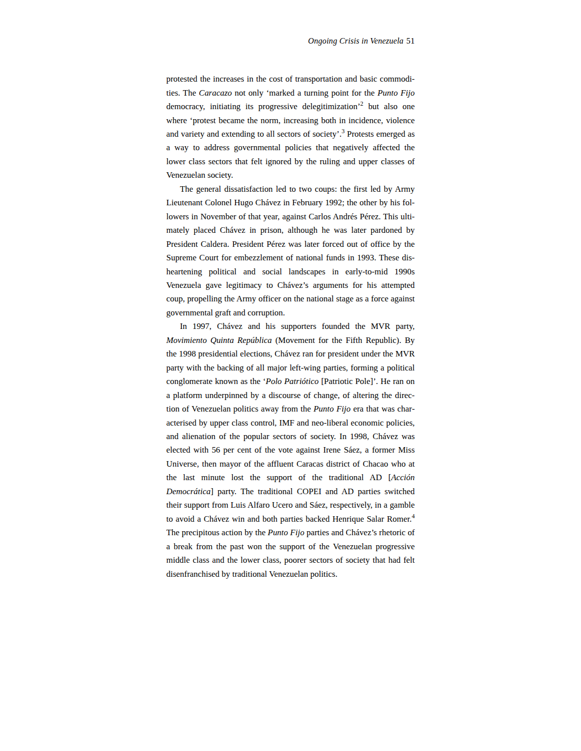Ongoing Crisis in Venezuela 51
protested the increases in the cost of transportation and basic commodities. The Caracazo not only ‘marked a turning point for the Punto Fijo democracy, initiating its progressive delegitimization’2 but also one where ‘protest became the norm, increasing both in incidence, violence and variety and extending to all sectors of society’.3 Protests emerged as a way to address governmental policies that negatively affected the lower class sectors that felt ignored by the ruling and upper classes of Venezuelan society.
The general dissatisfaction led to two coups: the first led by Army Lieutenant Colonel Hugo Chávez in February 1992; the other by his followers in November of that year, against Carlos Andrés Pérez. This ultimately placed Chávez in prison, although he was later pardoned by President Caldera. President Pérez was later forced out of office by the Supreme Court for embezzlement of national funds in 1993. These disheartening political and social landscapes in early-to-mid 1990s Venezuela gave legitimacy to Chávez’s arguments for his attempted coup, propelling the Army officer on the national stage as a force against governmental graft and corruption.
In 1997, Chávez and his supporters founded the MVR party, Movimiento Quinta República (Movement for the Fifth Republic). By the 1998 presidential elections, Chávez ran for president under the MVR party with the backing of all major left-wing parties, forming a political conglomerate known as the ‘Polo Patriótico [Patriotic Pole]’. He ran on a platform underpinned by a discourse of change, of altering the direction of Venezuelan politics away from the Punto Fijo era that was characterised by upper class control, IMF and neo-liberal economic policies, and alienation of the popular sectors of society. In 1998, Chávez was elected with 56 per cent of the vote against Irene Sáez, a former Miss Universe, then mayor of the affluent Caracas district of Chacao who at the last minute lost the support of the traditional AD [Acción Democrática] party. The traditional COPEI and AD parties switched their support from Luis Alfaro Ucero and Sáez, respectively, in a gamble to avoid a Chávez win and both parties backed Henrique Salar Romer.4 The precipitous action by the Punto Fijo parties and Chávez’s rhetoric of a break from the past won the support of the Venezuelan progressive middle class and the lower class, poorer sectors of society that had felt disenfranchised by traditional Venezuelan politics.